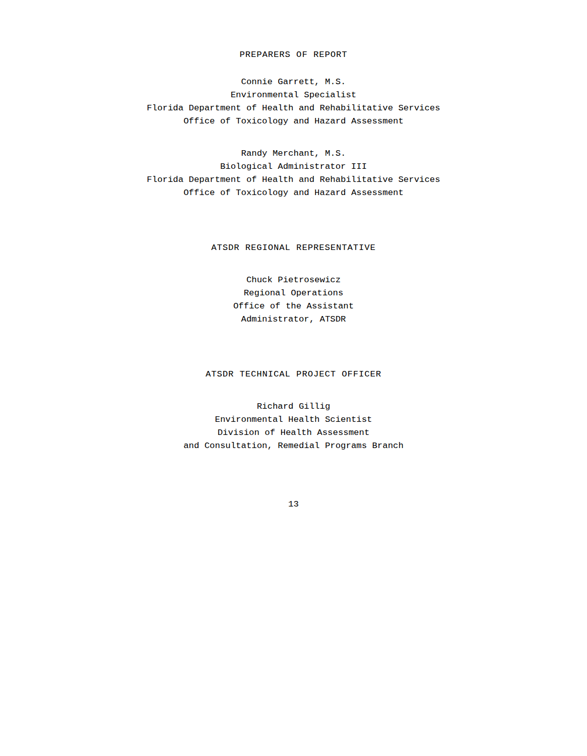PREPARERS OF REPORT
Connie Garrett, M.S.
Environmental Specialist
Florida Department of Health and Rehabilitative Services
Office of Toxicology and Hazard Assessment
Randy Merchant, M.S.
Biological Administrator III
Florida Department of Health and Rehabilitative Services
Office of Toxicology and Hazard Assessment
ATSDR REGIONAL REPRESENTATIVE
Chuck Pietrosewicz
Regional Operations
Office of the Assistant
Administrator, ATSDR
ATSDR TECHNICAL PROJECT OFFICER
Richard Gillig
Environmental Health Scientist
Division of Health Assessment
and Consultation, Remedial Programs Branch
13